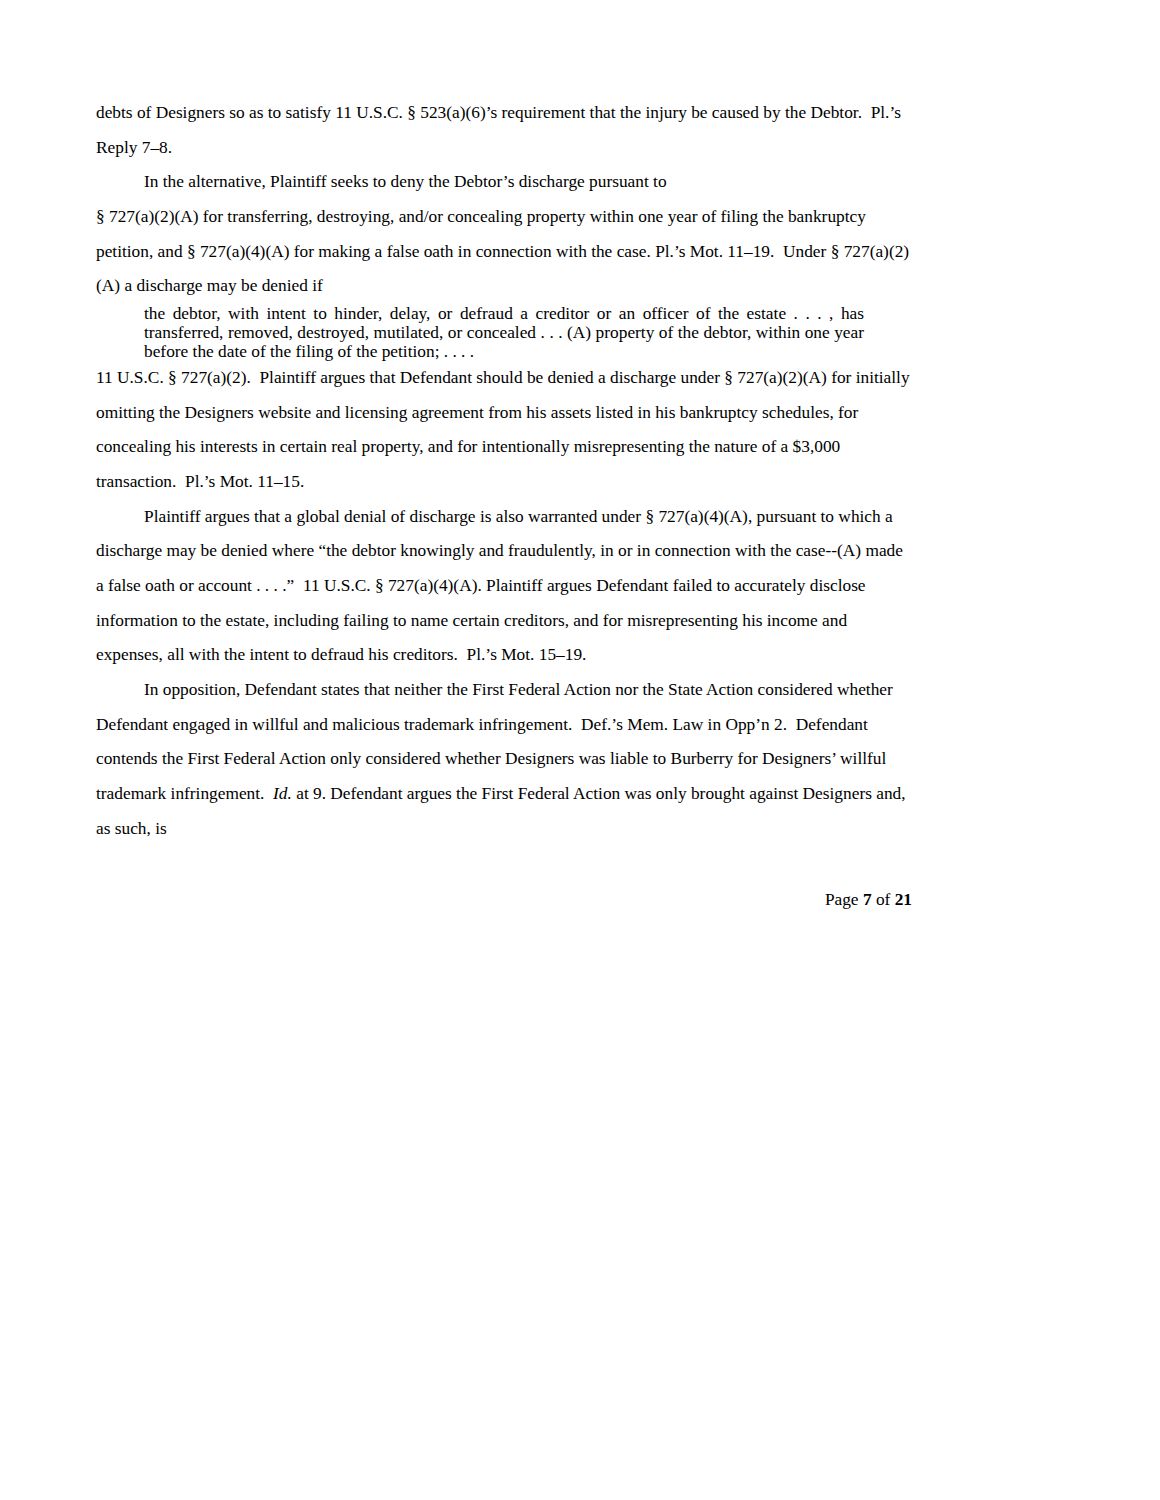debts of Designers so as to satisfy 11 U.S.C. § 523(a)(6)’s requirement that the injury be caused by the Debtor. Pl.’s Reply 7–8.
In the alternative, Plaintiff seeks to deny the Debtor’s discharge pursuant to
§ 727(a)(2)(A) for transferring, destroying, and/or concealing property within one year of filing the bankruptcy petition, and § 727(a)(4)(A) for making a false oath in connection with the case. Pl.’s Mot. 11–19. Under § 727(a)(2)(A) a discharge may be denied if
the debtor, with intent to hinder, delay, or defraud a creditor or an officer of the estate . . . , has transferred, removed, destroyed, mutilated, or concealed . . . (A) property of the debtor, within one year before the date of the filing of the petition; . . . .
11 U.S.C. § 727(a)(2). Plaintiff argues that Defendant should be denied a discharge under § 727(a)(2)(A) for initially omitting the Designers website and licensing agreement from his assets listed in his bankruptcy schedules, for concealing his interests in certain real property, and for intentionally misrepresenting the nature of a $3,000 transaction. Pl.’s Mot. 11–15.
Plaintiff argues that a global denial of discharge is also warranted under § 727(a)(4)(A), pursuant to which a discharge may be denied where “the debtor knowingly and fraudulently, in or in connection with the case--(A) made a false oath or account . . . .” 11 U.S.C. § 727(a)(4)(A). Plaintiff argues Defendant failed to accurately disclose information to the estate, including failing to name certain creditors, and for misrepresenting his income and expenses, all with the intent to defraud his creditors. Pl.’s Mot. 15–19.
In opposition, Defendant states that neither the First Federal Action nor the State Action considered whether Defendant engaged in willful and malicious trademark infringement. Def.’s Mem. Law in Opp’n 2. Defendant contends the First Federal Action only considered whether Designers was liable to Burberry for Designers’ willful trademark infringement. Id. at 9. Defendant argues the First Federal Action was only brought against Designers and, as such, is
Page 7 of 21